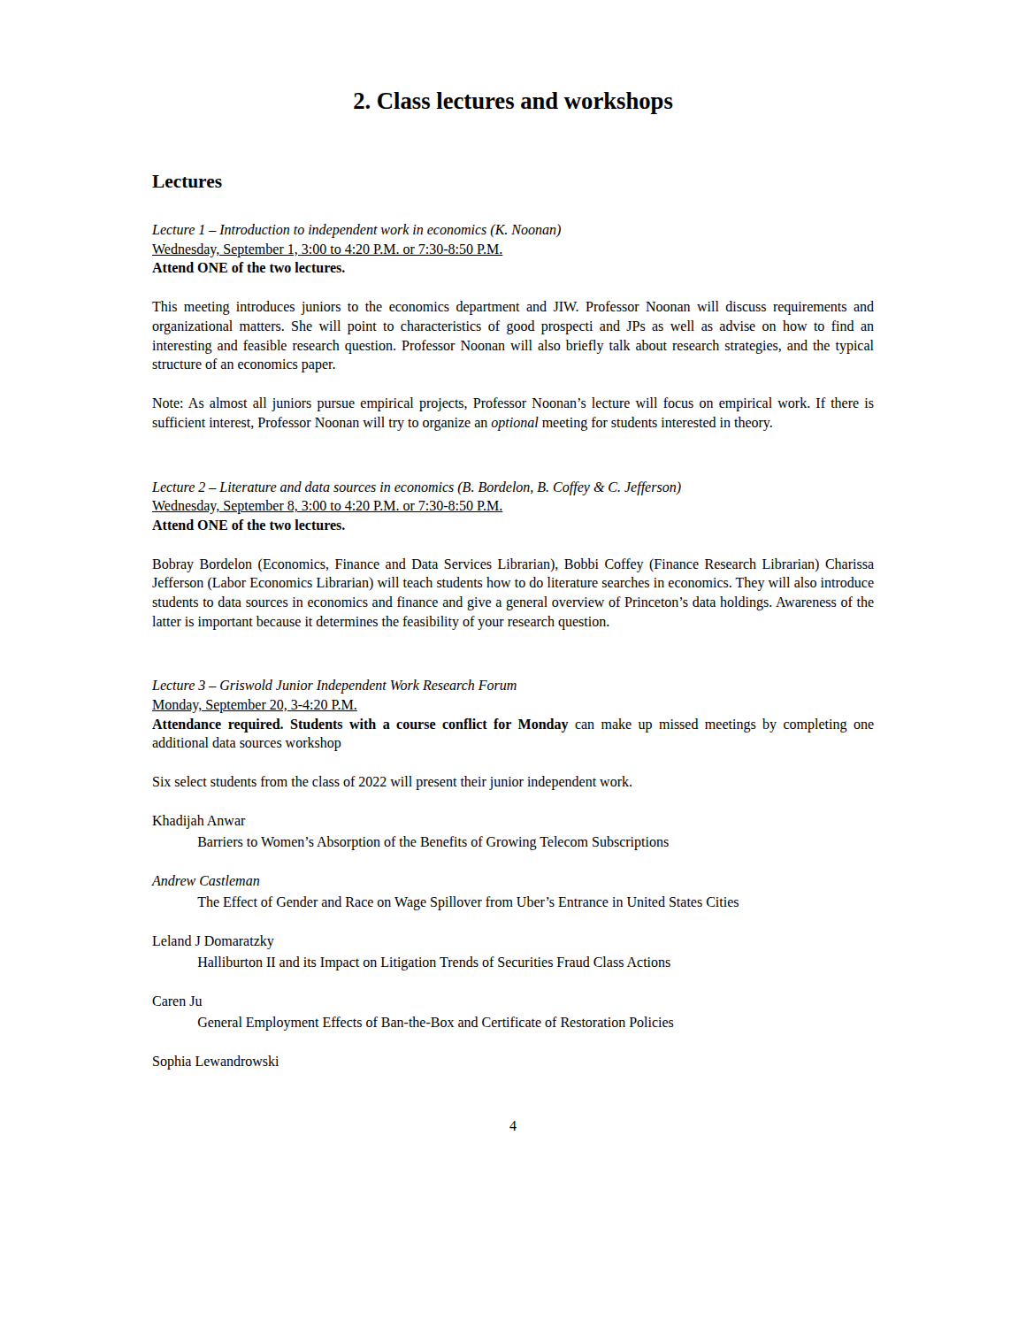2. Class lectures and workshops
Lectures
Lecture 1 – Introduction to independent work in economics (K. Noonan)
Wednesday, September 1, 3:00 to 4:20 P.M. or 7:30-8:50 P.M.
Attend ONE of the two lectures.
This meeting introduces juniors to the economics department and JIW. Professor Noonan will discuss requirements and organizational matters. She will point to characteristics of good prospecti and JPs as well as advise on how to find an interesting and feasible research question. Professor Noonan will also briefly talk about research strategies, and the typical structure of an economics paper.
Note: As almost all juniors pursue empirical projects, Professor Noonan’s lecture will focus on empirical work. If there is sufficient interest, Professor Noonan will try to organize an optional meeting for students interested in theory.
Lecture 2 – Literature and data sources in economics (B. Bordelon, B. Coffey & C. Jefferson)
Wednesday, September 8, 3:00 to 4:20 P.M. or 7:30-8:50 P.M.
Attend ONE of the two lectures.
Bobray Bordelon (Economics, Finance and Data Services Librarian), Bobbi Coffey (Finance Research Librarian) Charissa Jefferson (Labor Economics Librarian) will teach students how to do literature searches in economics. They will also introduce students to data sources in economics and finance and give a general overview of Princeton’s data holdings. Awareness of the latter is important because it determines the feasibility of your research question.
Lecture 3 – Griswold Junior Independent Work Research Forum
Monday, September 20, 3-4:20 P.M.
Attendance required. Students with a course conflict for Monday can make up missed meetings by completing one additional data sources workshop
Six select students from the class of 2022 will present their junior independent work.
Khadijah Anwar
Barriers to Women’s Absorption of the Benefits of Growing Telecom Subscriptions
Andrew Castleman
The Effect of Gender and Race on Wage Spillover from Uber’s Entrance in United States Cities
Leland J Domaratzky
Halliburton II and its Impact on Litigation Trends of Securities Fraud Class Actions
Caren Ju
General Employment Effects of Ban-the-Box and Certificate of Restoration Policies
Sophia Lewandrowski
4